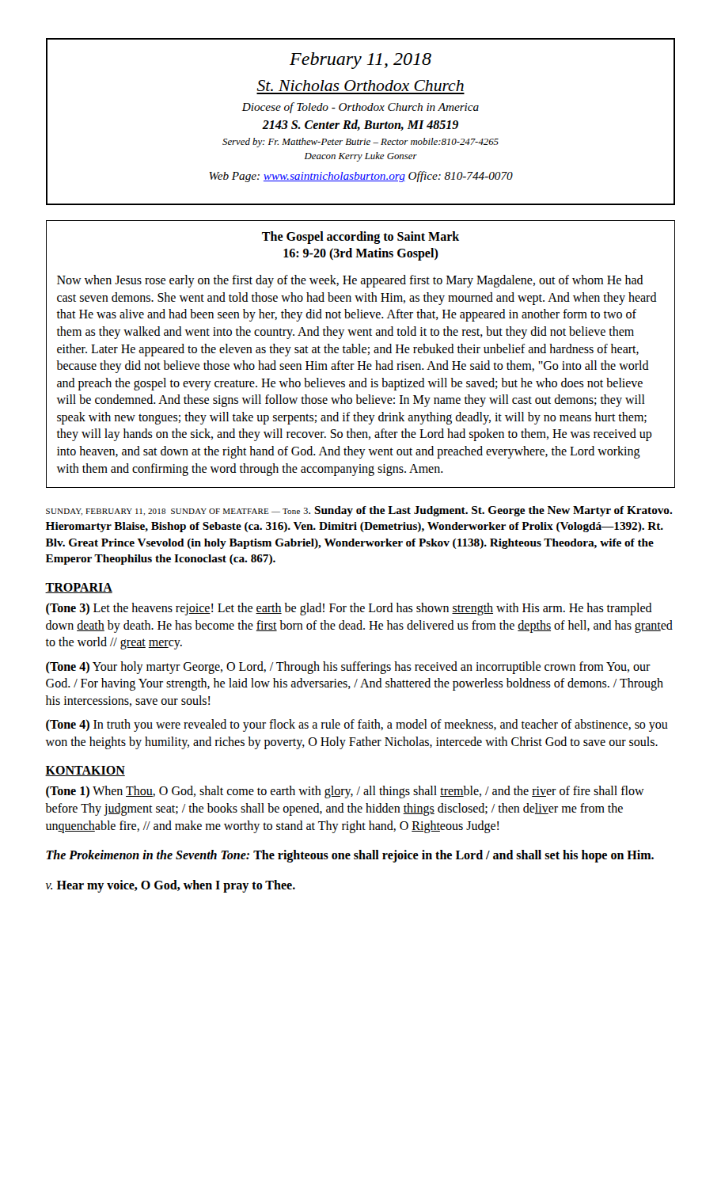February 11, 2018
St. Nicholas Orthodox Church
Diocese of Toledo - Orthodox Church in America
2143 S. Center Rd, Burton, MI 48519
Served by: Fr. Matthew-Peter Butrie – Rector mobile:810-247-4265
Deacon Kerry Luke Gonser
Web Page: www.saintnicholasburton.org Office: 810-744-0070
The Gospel according to Saint Mark
16: 9-20 (3rd Matins Gospel)
Now when Jesus rose early on the first day of the week, He appeared first to Mary Magdalene, out of whom He had cast seven demons. She went and told those who had been with Him, as they mourned and wept. And when they heard that He was alive and had been seen by her, they did not believe. After that, He appeared in another form to two of them as they walked and went into the country. And they went and told it to the rest, but they did not believe them either. Later He appeared to the eleven as they sat at the table; and He rebuked their unbelief and hardness of heart, because they did not believe those who had seen Him after He had risen. And He said to them, "Go into all the world and preach the gospel to every creature. He who believes and is baptized will be saved; but he who does not believe will be condemned. And these signs will follow those who believe: In My name they will cast out demons; they will speak with new tongues; they will take up serpents; and if they drink anything deadly, it will by no means hurt them; they will lay hands on the sick, and they will recover. So then, after the Lord had spoken to them, He was received up into heaven, and sat down at the right hand of God. And they went out and preached everywhere, the Lord working with them and confirming the word through the accompanying signs. Amen.
SUNDAY, FEBRUARY 11, 2018 SUNDAY OF MEATFARE — Tone 3. Sunday of the Last Judgment. St. George the New Martyr of Kratovo. Hieromartyr Blaise, Bishop of Sebaste (ca. 316). Ven. Dimitri (Demetrius), Wonderworker of Prolix (Vologdá—1392). Rt. Blv. Great Prince Vsevolod (in holy Baptism Gabriel), Wonderworker of Pskov (1138). Righteous Theodora, wife of the Emperor Theophilus the Iconoclast (ca. 867).
TROPARIA
(Tone 3) Let the heavens rejoice! Let the earth be glad! For the Lord has shown strength with His arm. He has trampled down death by death. He has become the first born of the dead. He has delivered us from the depths of hell, and has granted to the world // great mercy.
(Tone 4) Your holy martyr George, O Lord, / Through his sufferings has received an incorruptible crown from You, our God. / For having Your strength, he laid low his adversaries, / And shattered the powerless boldness of demons. / Through his intercessions, save our souls!
(Tone 4) In truth you were revealed to your flock as a rule of faith, a model of meekness, and teacher of abstinence, so you won the heights by humility, and riches by poverty, O Holy Father Nicholas, intercede with Christ God to save our souls.
KONTAKION
(Tone 1) When Thou, O God, shalt come to earth with glory, / all things shall tremble, / and the river of fire shall flow before Thy judgment seat; / the books shall be opened, and the hidden things disclosed; / then deliver me from the unquenchable fire, // and make me worthy to stand at Thy right hand, O Righteous Judge!
The Prokeimenon in the Seventh Tone: The righteous one shall rejoice in the Lord / and shall set his hope on Him.
v. Hear my voice, O God, when I pray to Thee.